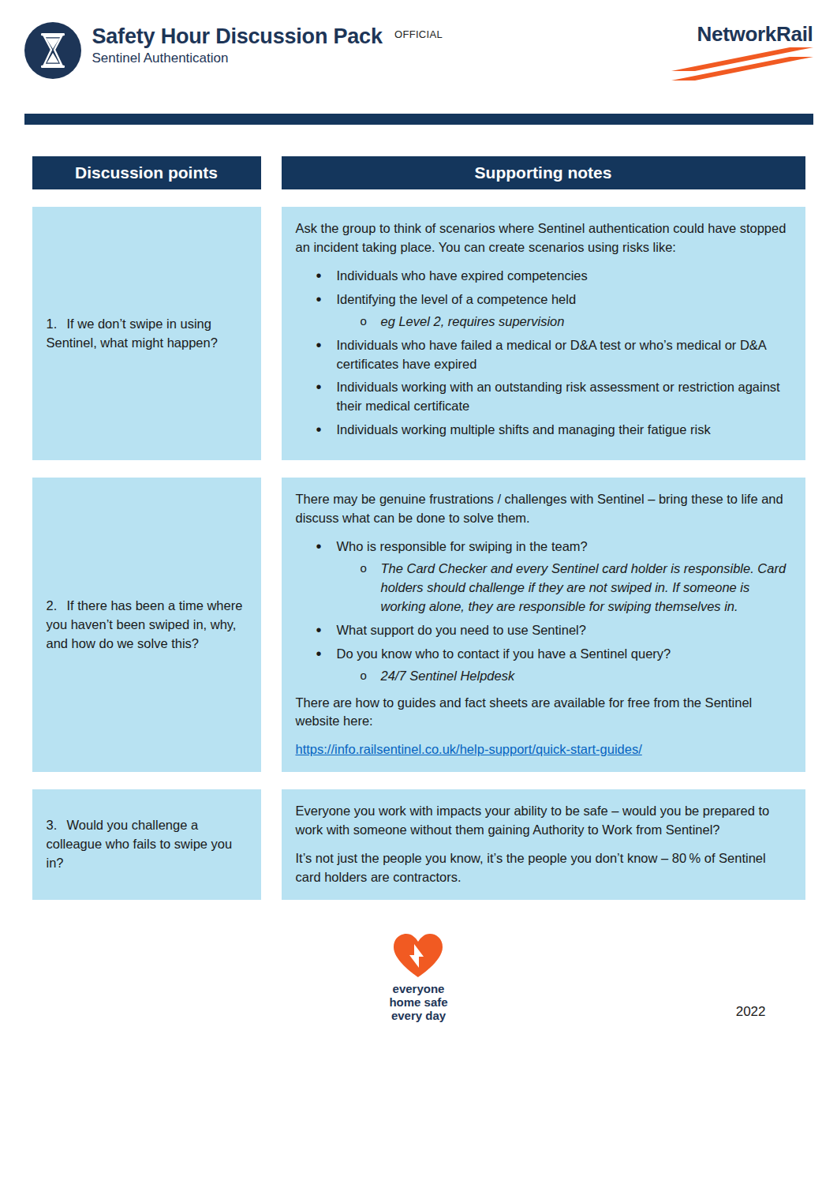Safety Hour Discussion Pack
Sentinel Authentication
OFFICIAL
NetworkRail
Discussion points
Supporting notes
1. If we don’t swipe in using Sentinel, what might happen?
Ask the group to think of scenarios where Sentinel authentication could have stopped an incident taking place. You can create scenarios using risks like:
Individuals who have expired competencies
Identifying the level of a competence held
eg Level 2, requires supervision
Individuals who have failed a medical or D&A test or who’s medical or D&A certificates have expired
Individuals working with an outstanding risk assessment or restriction against their medical certificate
Individuals working multiple shifts and managing their fatigue risk
2. If there has been a time where you haven’t been swiped in, why, and how do we solve this?
There may be genuine frustrations / challenges with Sentinel – bring these to life and discuss what can be done to solve them.
Who is responsible for swiping in the team?
The Card Checker and every Sentinel card holder is responsible. Card holders should challenge if they are not swiped in. If someone is working alone, they are responsible for swiping themselves in.
What support do you need to use Sentinel?
Do you know who to contact if you have a Sentinel query?
24/7 Sentinel Helpdesk
There are how to guides and fact sheets are available for free from the Sentinel website here:
https://info.railsentinel.co.uk/help-support/quick-start-guides/
3. Would you challenge a colleague who fails to swipe you in?
Everyone you work with impacts your ability to be safe – would you be prepared to work with someone without them gaining Authority to Work from Sentinel?
It’s not just the people you know, it’s the people you don’t know – 80 % of Sentinel card holders are contractors.
everyone
home safe
every day
2022